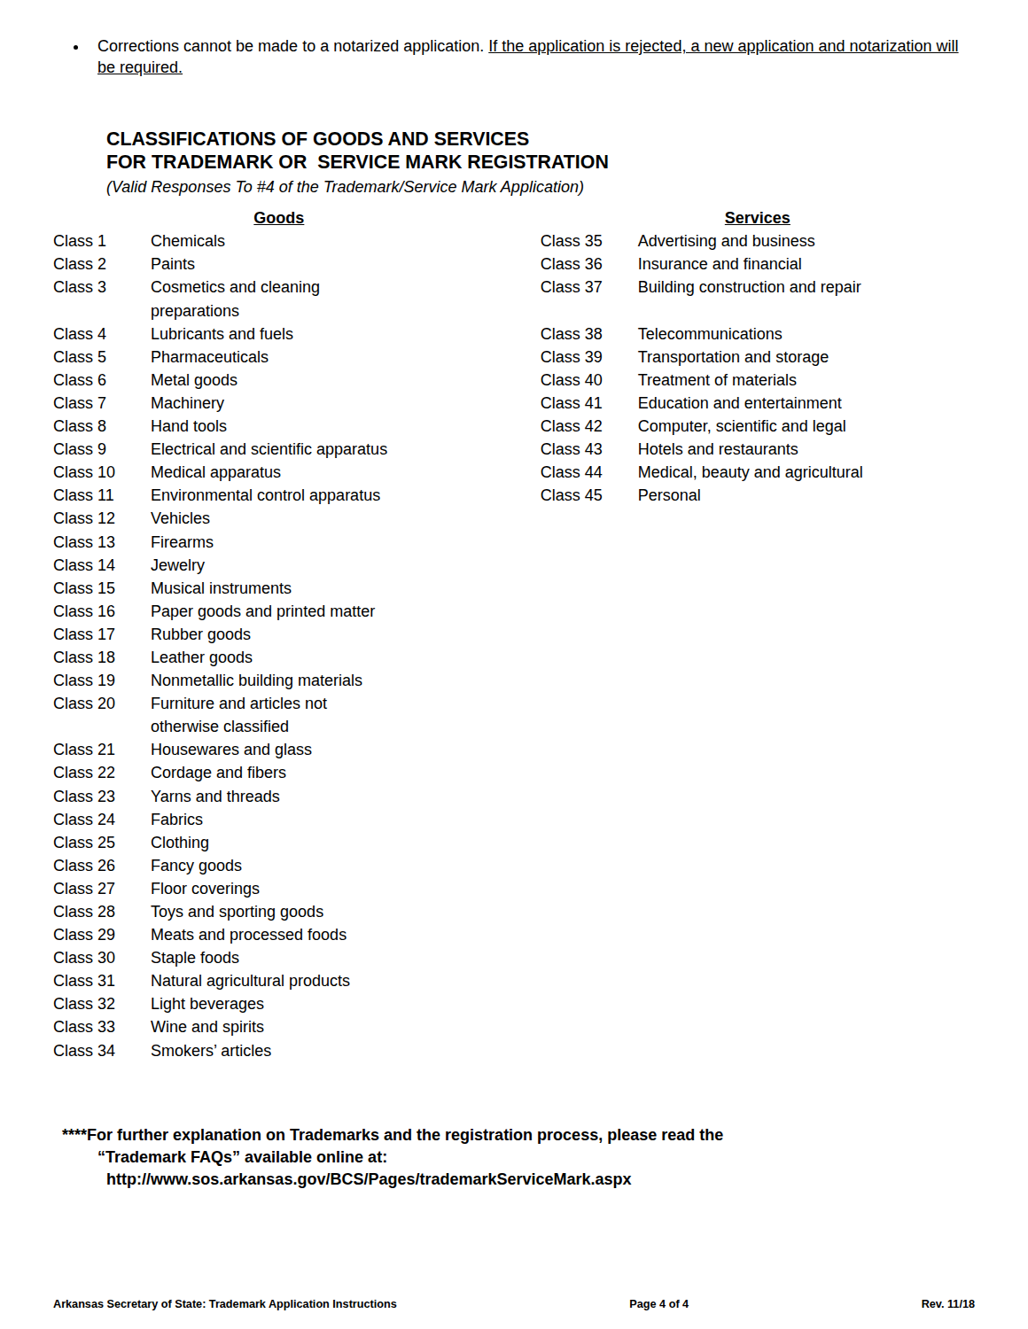Corrections cannot be made to a notarized application. If the application is rejected, a new application and notarization will be required.
CLASSIFICATIONS OF GOODS AND SERVICES
FOR TRADEMARK OR SERVICE MARK REGISTRATION
(Valid Responses To #4 of the Trademark/Service Mark Application)
| Goods | | Services |
| Class 1 | Chemicals | | Class 35 | Advertising and business |
| Class 2 | Paints | | Class 36 | Insurance and financial |
| Class 3 | Cosmetics and cleaning preparations | | Class 37 | Building construction and repair |
| Class 4 | Lubricants and fuels | | Class 38 | Telecommunications |
| Class 5 | Pharmaceuticals | | Class 39 | Transportation and storage |
| Class 6 | Metal goods | | Class 40 | Treatment of materials |
| Class 7 | Machinery | | Class 41 | Education and entertainment |
| Class 8 | Hand tools | | Class 42 | Computer, scientific and legal |
| Class 9 | Electrical and scientific apparatus | | Class 43 | Hotels and restaurants |
| Class 10 | Medical apparatus | | Class 44 | Medical, beauty and agricultural |
| Class 11 | Environmental control apparatus | | Class 45 | Personal |
| Class 12 | Vehicles | | | |
| Class 13 | Firearms | | | |
| Class 14 | Jewelry | | | |
| Class 15 | Musical instruments | | | |
| Class 16 | Paper goods and printed matter | | | |
| Class 17 | Rubber goods | | | |
| Class 18 | Leather goods | | | |
| Class 19 | Nonmetallic building materials | | | |
| Class 20 | Furniture and articles not otherwise classified | | | |
| Class 21 | Housewares and glass | | | |
| Class 22 | Cordage and fibers | | | |
| Class 23 | Yarns and threads | | | |
| Class 24 | Fabrics | | | |
| Class 25 | Clothing | | | |
| Class 26 | Fancy goods | | | |
| Class 27 | Floor coverings | | | |
| Class 28 | Toys and sporting goods | | | |
| Class 29 | Meats and processed foods | | | |
| Class 30 | Staple foods | | | |
| Class 31 | Natural agricultural products | | | |
| Class 32 | Light beverages | | | |
| Class 33 | Wine and spirits | | | |
| Class 34 | Smokers’ articles | | | |
****For further explanation on Trademarks and the registration process, please read the “Trademark FAQs” available online at: http://www.sos.arkansas.gov/BCS/Pages/trademarkServiceMark.aspx
Arkansas Secretary of State: Trademark Application Instructions Page 4 of 4 Rev. 11/18